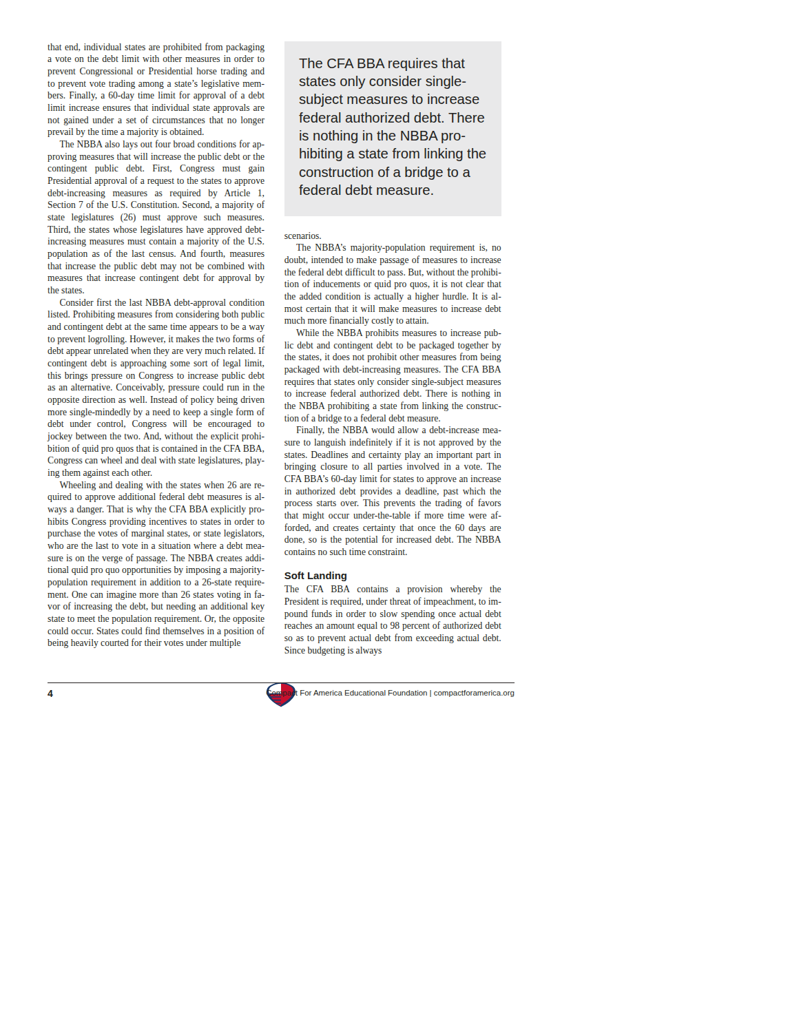that end, individual states are prohibited from packaging a vote on the debt limit with other measures in order to prevent Congressional or Presidential horse trading and to prevent vote trading among a state’s legislative members. Finally, a 60-day time limit for approval of a debt limit increase ensures that individual state approvals are not gained under a set of circumstances that no longer prevail by the time a majority is obtained.
The NBBA also lays out four broad conditions for approving measures that will increase the public debt or the contingent public debt. First, Congress must gain Presidential approval of a request to the states to approve debt-increasing measures as required by Article 1, Section 7 of the U.S. Constitution. Second, a majority of state legislatures (26) must approve such measures. Third, the states whose legislatures have approved debt-increasing measures must contain a majority of the U.S. population as of the last census. And fourth, measures that increase the public debt may not be combined with measures that increase contingent debt for approval by the states.
Consider first the last NBBA debt-approval condition listed. Prohibiting measures from considering both public and contingent debt at the same time appears to be a way to prevent logrolling. However, it makes the two forms of debt appear unrelated when they are very much related. If contingent debt is approaching some sort of legal limit, this brings pressure on Congress to increase public debt as an alternative. Conceivably, pressure could run in the opposite direction as well. Instead of policy being driven more single-mindedly by a need to keep a single form of debt under control, Congress will be encouraged to jockey between the two. And, without the explicit prohibition of quid pro quos that is contained in the CFA BBA, Congress can wheel and deal with state legislatures, playing them against each other.
Wheeling and dealing with the states when 26 are required to approve additional federal debt measures is always a danger. That is why the CFA BBA explicitly prohibits Congress providing incentives to states in order to purchase the votes of marginal states, or state legislators, who are the last to vote in a situation where a debt measure is on the verge of passage. The NBBA creates additional quid pro quo opportunities by imposing a majority-population requirement in addition to a 26-state requirement. One can imagine more than 26 states voting in favor of increasing the debt, but needing an additional key state to meet the population requirement. Or, the opposite could occur. States could find themselves in a position of being heavily courted for their votes under multiple
The CFA BBA requires that states only consider single-subject measures to increase federal authorized debt. There is nothing in the NBBA prohibiting a state from linking the construction of a bridge to a federal debt measure.
scenarios.
The NBBA’s majority-population requirement is, no doubt, intended to make passage of measures to increase the federal debt difficult to pass. But, without the prohibition of inducements or quid pro quos, it is not clear that the added condition is actually a higher hurdle. It is almost certain that it will make measures to increase debt much more financially costly to attain.
While the NBBA prohibits measures to increase public debt and contingent debt to be packaged together by the states, it does not prohibit other measures from being packaged with debt-increasing measures. The CFA BBA requires that states only consider single-subject measures to increase federal authorized debt. There is nothing in the NBBA prohibiting a state from linking the construction of a bridge to a federal debt measure.
Finally, the NBBA would allow a debt-increase measure to languish indefinitely if it is not approved by the states. Deadlines and certainty play an important part in bringing closure to all parties involved in a vote. The CFA BBA’s 60-day limit for states to approve an increase in authorized debt provides a deadline, past which the process starts over. This prevents the trading of favors that might occur under-the-table if more time were afforded, and creates certainty that once the 60 days are done, so is the potential for increased debt. The NBBA contains no such time constraint.
Soft Landing
The CFA BBA contains a provision whereby the President is required, under threat of impeachment, to impound funds in order to slow spending once actual debt reaches an amount equal to 98 percent of authorized debt so as to prevent actual debt from exceeding actual debt. Since budgeting is always
4
Compact For America Educational Foundation | compactforamerica.org